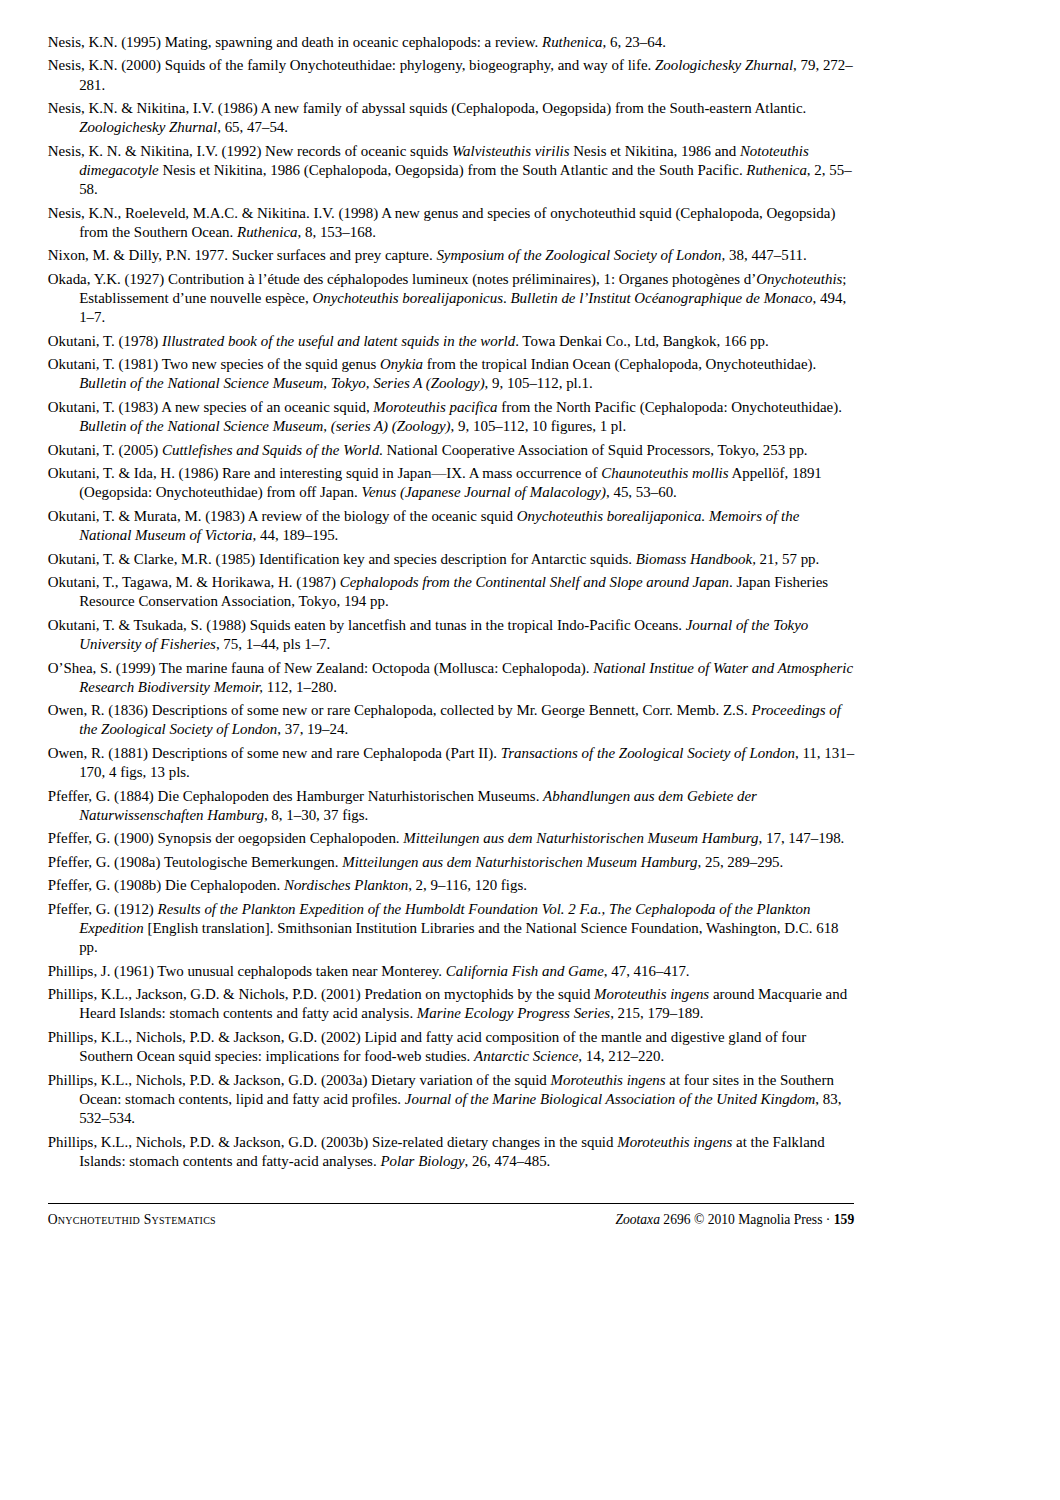Nesis, K.N. (1995) Mating, spawning and death in oceanic cephalopods: a review. Ruthenica, 6, 23–64.
Nesis, K.N. (2000) Squids of the family Onychoteuthidae: phylogeny, biogeography, and way of life. Zoologichesky Zhurnal, 79, 272–281.
Nesis, K.N. & Nikitina, I.V. (1986) A new family of abyssal squids (Cephalopoda, Oegopsida) from the South-eastern Atlantic. Zoologichesky Zhurnal, 65, 47–54.
Nesis, K. N. & Nikitina, I.V. (1992) New records of oceanic squids Walvisteuthis virilis Nesis et Nikitina, 1986 and Nototeuthis dimegacotyle Nesis et Nikitina, 1986 (Cephalopoda, Oegopsida) from the South Atlantic and the South Pacific. Ruthenica, 2, 55–58.
Nesis, K.N., Roeleveld, M.A.C. & Nikitina. I.V. (1998) A new genus and species of onychoteuthid squid (Cephalopoda, Oegopsida) from the Southern Ocean. Ruthenica, 8, 153–168.
Nixon, M. & Dilly, P.N. 1977. Sucker surfaces and prey capture. Symposium of the Zoological Society of London, 38, 447–511.
Okada, Y.K. (1927) Contribution à l’étude des céphalopodes lumineux (notes préliminaires), 1: Organes photogènes d’Onychoteuthis; Establissement d’une nouvelle espèce, Onychoteuthis borealijaponicus. Bulletin de l’Institut Océanographique de Monaco, 494, 1–7.
Okutani, T. (1978) Illustrated book of the useful and latent squids in the world. Towa Denkai Co., Ltd, Bangkok, 166 pp.
Okutani, T. (1981) Two new species of the squid genus Onykia from the tropical Indian Ocean (Cephalopoda, Onychoteuthidae). Bulletin of the National Science Museum, Tokyo, Series A (Zoology), 9, 105–112, pl.1.
Okutani, T. (1983) A new species of an oceanic squid, Moroteuthis pacifica from the North Pacific (Cephalopoda: Onychoteuthidae). Bulletin of the National Science Museum, (series A) (Zoology), 9, 105–112, 10 figures, 1 pl.
Okutani, T. (2005) Cuttlefishes and Squids of the World. National Cooperative Association of Squid Processors, Tokyo, 253 pp.
Okutani, T. & Ida, H. (1986) Rare and interesting squid in Japan—IX. A mass occurrence of Chaunoteuthis mollis Appellöf, 1891 (Oegopsida: Onychoteuthidae) from off Japan. Venus (Japanese Journal of Malacology), 45, 53–60.
Okutani, T. & Murata, M. (1983) A review of the biology of the oceanic squid Onychoteuthis borealijaponica. Memoirs of the National Museum of Victoria, 44, 189–195.
Okutani, T. & Clarke, M.R. (1985) Identification key and species description for Antarctic squids. Biomass Handbook, 21, 57 pp.
Okutani, T., Tagawa, M. & Horikawa, H. (1987) Cephalopods from the Continental Shelf and Slope around Japan. Japan Fisheries Resource Conservation Association, Tokyo, 194 pp.
Okutani, T. & Tsukada, S. (1988) Squids eaten by lancetfish and tunas in the tropical Indo-Pacific Oceans. Journal of the Tokyo University of Fisheries, 75, 1–44, pls 1–7.
O’Shea, S. (1999) The marine fauna of New Zealand: Octopoda (Mollusca: Cephalopoda). National Institue of Water and Atmospheric Research Biodiversity Memoir, 112, 1–280.
Owen, R. (1836) Descriptions of some new or rare Cephalopoda, collected by Mr. George Bennett, Corr. Memb. Z.S. Proceedings of the Zoological Society of London, 37, 19–24.
Owen, R. (1881) Descriptions of some new and rare Cephalopoda (Part II). Transactions of the Zoological Society of London, 11, 131–170, 4 figs, 13 pls.
Pfeffer, G. (1884) Die Cephalopoden des Hamburger Naturhistorischen Museums. Abhandlungen aus dem Gebiete der Naturwissenschaften Hamburg, 8, 1–30, 37 figs.
Pfeffer, G. (1900) Synopsis der oegopsiden Cephalopoden. Mitteilungen aus dem Naturhistorischen Museum Hamburg, 17, 147–198.
Pfeffer, G. (1908a) Teutologische Bemerkungen. Mitteilungen aus dem Naturhistorischen Museum Hamburg, 25, 289–295.
Pfeffer, G. (1908b) Die Cephalopoden. Nordisches Plankton, 2, 9–116, 120 figs.
Pfeffer, G. (1912) Results of the Plankton Expedition of the Humboldt Foundation Vol. 2 F.a., The Cephalopoda of the Plankton Expedition [English translation]. Smithsonian Institution Libraries and the National Science Foundation, Washington, D.C. 618 pp.
Phillips, J. (1961) Two unusual cephalopods taken near Monterey. California Fish and Game, 47, 416–417.
Phillips, K.L., Jackson, G.D. & Nichols, P.D. (2001) Predation on myctophids by the squid Moroteuthis ingens around Macquarie and Heard Islands: stomach contents and fatty acid analysis. Marine Ecology Progress Series, 215, 179–189.
Phillips, K.L., Nichols, P.D. & Jackson, G.D. (2002) Lipid and fatty acid composition of the mantle and digestive gland of four Southern Ocean squid species: implications for food-web studies. Antarctic Science, 14, 212–220.
Phillips, K.L., Nichols, P.D. & Jackson, G.D. (2003a) Dietary variation of the squid Moroteuthis ingens at four sites in the Southern Ocean: stomach contents, lipid and fatty acid profiles. Journal of the Marine Biological Association of the United Kingdom, 83, 532–534.
Phillips, K.L., Nichols, P.D. & Jackson, G.D. (2003b) Size-related dietary changes in the squid Moroteuthis ingens at the Falkland Islands: stomach contents and fatty-acid analyses. Polar Biology, 26, 474–485.
Onychoteuthid Systematics
Zootaxa 2696 © 2010 Magnolia Press · 159